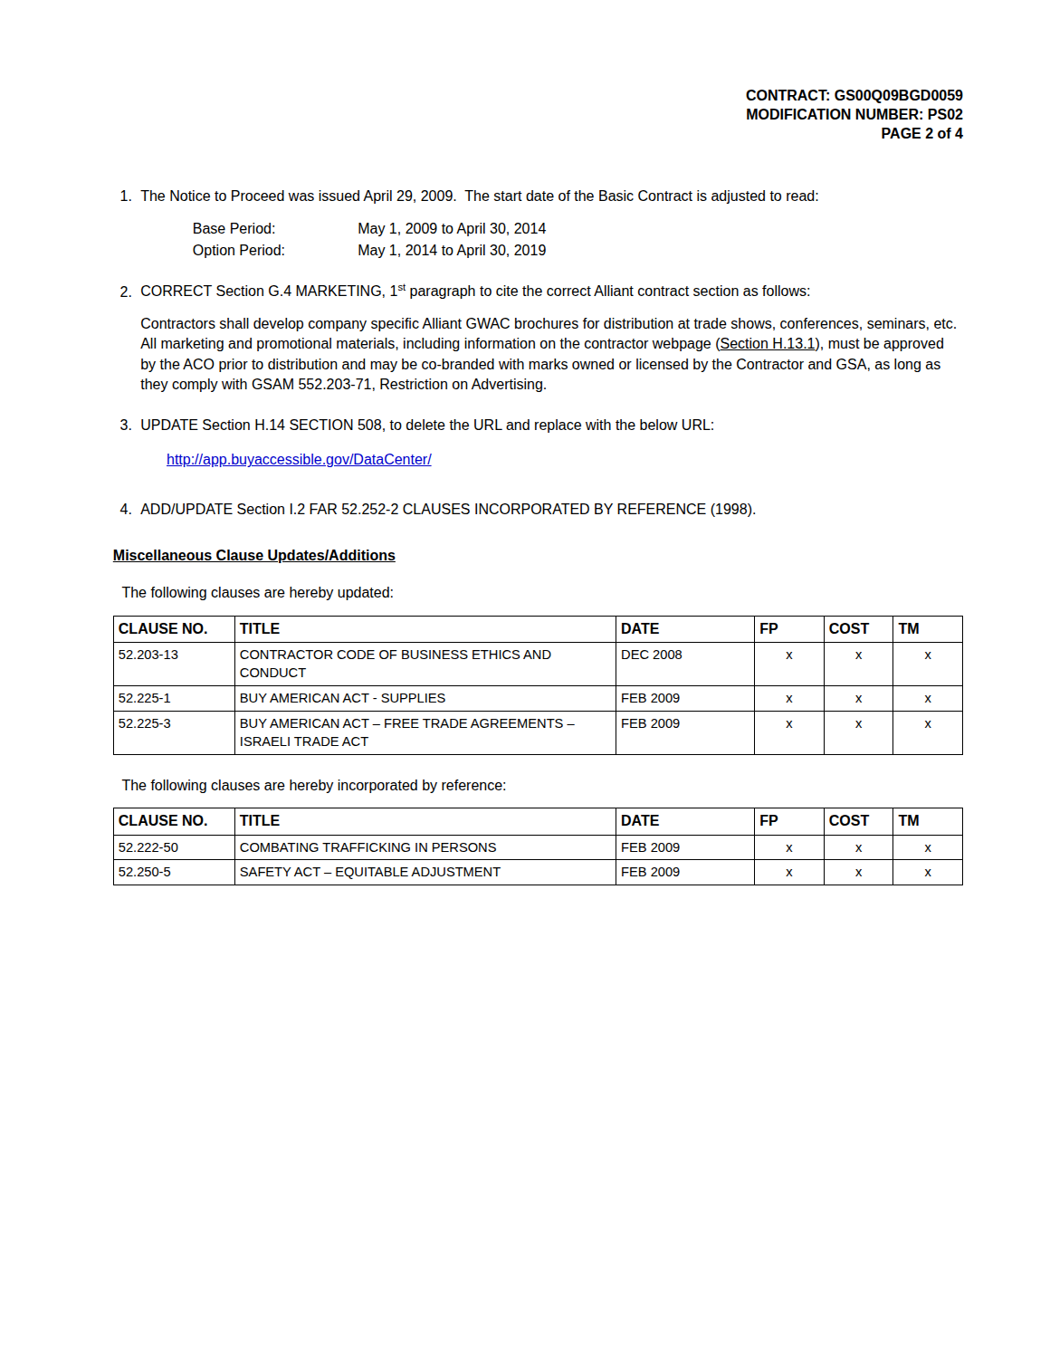CONTRACT: GS00Q09BGD0059
MODIFICATION NUMBER: PS02
PAGE 2 of 4
The Notice to Proceed was issued April 29, 2009. The start date of the Basic Contract is adjusted to read:
Base Period: May 1, 2009 to April 30, 2014
Option Period: May 1, 2014 to April 30, 2019
CORRECT Section G.4 MARKETING, 1st paragraph to cite the correct Alliant contract section as follows:
Contractors shall develop company specific Alliant GWAC brochures for distribution at trade shows, conferences, seminars, etc. All marketing and promotional materials, including information on the contractor webpage (Section H.13.1), must be approved by the ACO prior to distribution and may be co-branded with marks owned or licensed by the Contractor and GSA, as long as they comply with GSAM 552.203-71, Restriction on Advertising.
UPDATE Section H.14 SECTION 508, to delete the URL and replace with the below URL:
http://app.buyaccessible.gov/DataCenter/
ADD/UPDATE Section I.2 FAR 52.252-2 CLAUSES INCORPORATED BY REFERENCE (1998).
Miscellaneous Clause Updates/Additions
The following clauses are hereby updated:
| CLAUSE NO. | TITLE | DATE | FP | COST | TM |
| --- | --- | --- | --- | --- | --- |
| 52.203-13 | CONTRACTOR CODE OF BUSINESS ETHICS AND CONDUCT | DEC 2008 | x | x | x |
| 52.225-1 | BUY AMERICAN ACT - SUPPLIES | FEB 2009 | x | x | x |
| 52.225-3 | BUY AMERICAN ACT – FREE TRADE AGREEMENTS – ISRAELI TRADE ACT | FEB 2009 | x | x | x |
The following clauses are hereby incorporated by reference:
| CLAUSE NO. | TITLE | DATE | FP | COST | TM |
| --- | --- | --- | --- | --- | --- |
| 52.222-50 | COMBATING TRAFFICKING IN PERSONS | FEB 2009 | x | x | x |
| 52.250-5 | SAFETY ACT – EQUITABLE ADJUSTMENT | FEB 2009 | x | x | x |